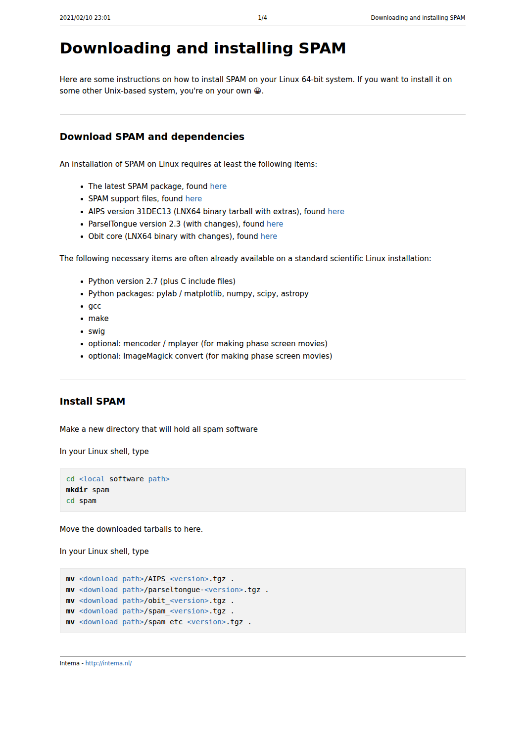2021/02/10 23:01
1/4
Downloading and installing SPAM
Downloading and installing SPAM
Here are some instructions on how to install SPAM on your Linux 64-bit system. If you want to install it on some other Unix-based system, you're on your own 😀.
Download SPAM and dependencies
An installation of SPAM on Linux requires at least the following items:
The latest SPAM package, found here
SPAM support files, found here
AIPS version 31DEC13 (LNX64 binary tarball with extras), found here
ParselTongue version 2.3 (with changes), found here
Obit core (LNX64 binary with changes), found here
The following necessary items are often already available on a standard scientific Linux installation:
Python version 2.7 (plus C include files)
Python packages: pylab / matplotlib, numpy, scipy, astropy
gcc
make
swig
optional: mencoder / mplayer (for making phase screen movies)
optional: ImageMagick convert (for making phase screen movies)
Install SPAM
Make a new directory that will hold all spam software
In your Linux shell, type
cd <local software path>
mkdir spam
cd spam
Move the downloaded tarballs to here.
In your Linux shell, type
mv <download path>/AIPS_<version>.tgz .
mv <download path>/parseltongue-<version>.tgz .
mv <download path>/obit_<version>.tgz .
mv <download path>/spam_<version>.tgz .
mv <download path>/spam_etc_<version>.tgz .
Intema - http://intema.nl/